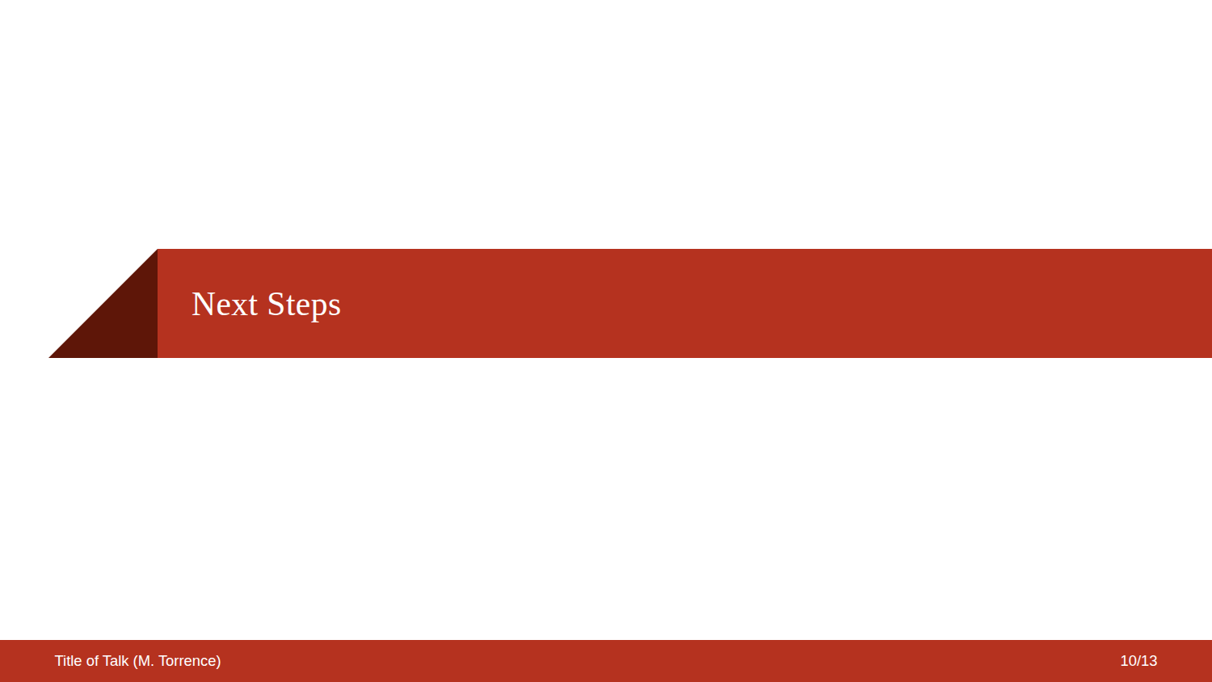Next Steps
Title of Talk (M. Torrence) 10/13